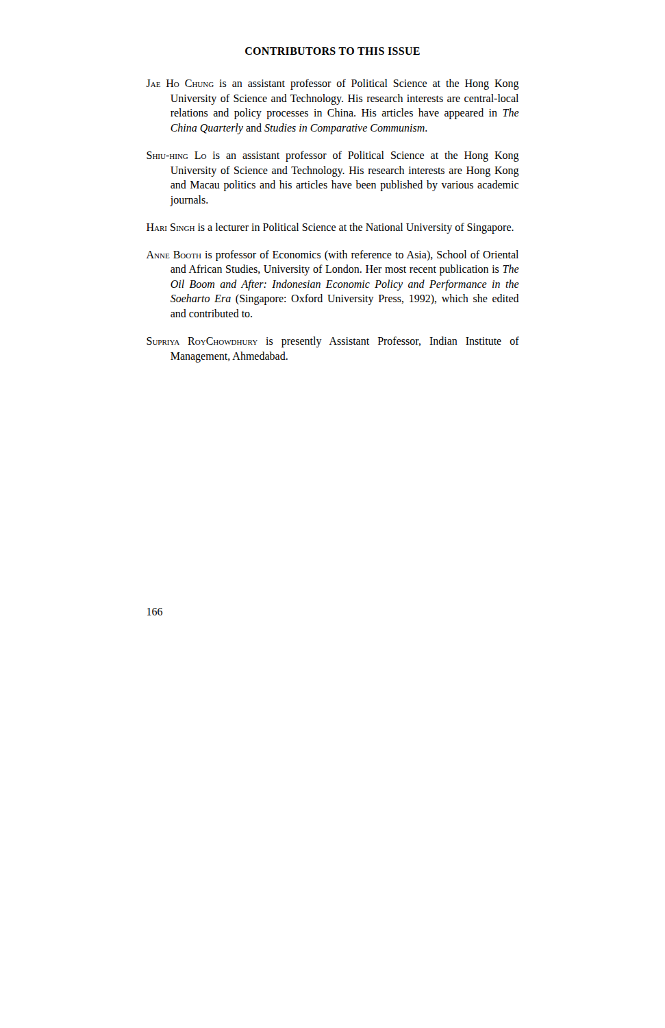CONTRIBUTORS TO THIS ISSUE
Jae Ho Chung is an assistant professor of Political Science at the Hong Kong University of Science and Technology. His research interests are central-local relations and policy processes in China. His articles have appeared in The China Quarterly and Studies in Comparative Communism.
Shiu-hing Lo is an assistant professor of Political Science at the Hong Kong University of Science and Technology. His research interests are Hong Kong and Macau politics and his articles have been published by various academic journals.
Hari Singh is a lecturer in Political Science at the National University of Singapore.
Anne Booth is professor of Economics (with reference to Asia), School of Oriental and African Studies, University of London. Her most recent publication is The Oil Boom and After: Indonesian Economic Policy and Performance in the Soeharto Era (Singapore: Oxford University Press, 1992), which she edited and contributed to.
Supriya RoyChowdhury is presently Assistant Professor, Indian Institute of Management, Ahmedabad.
166